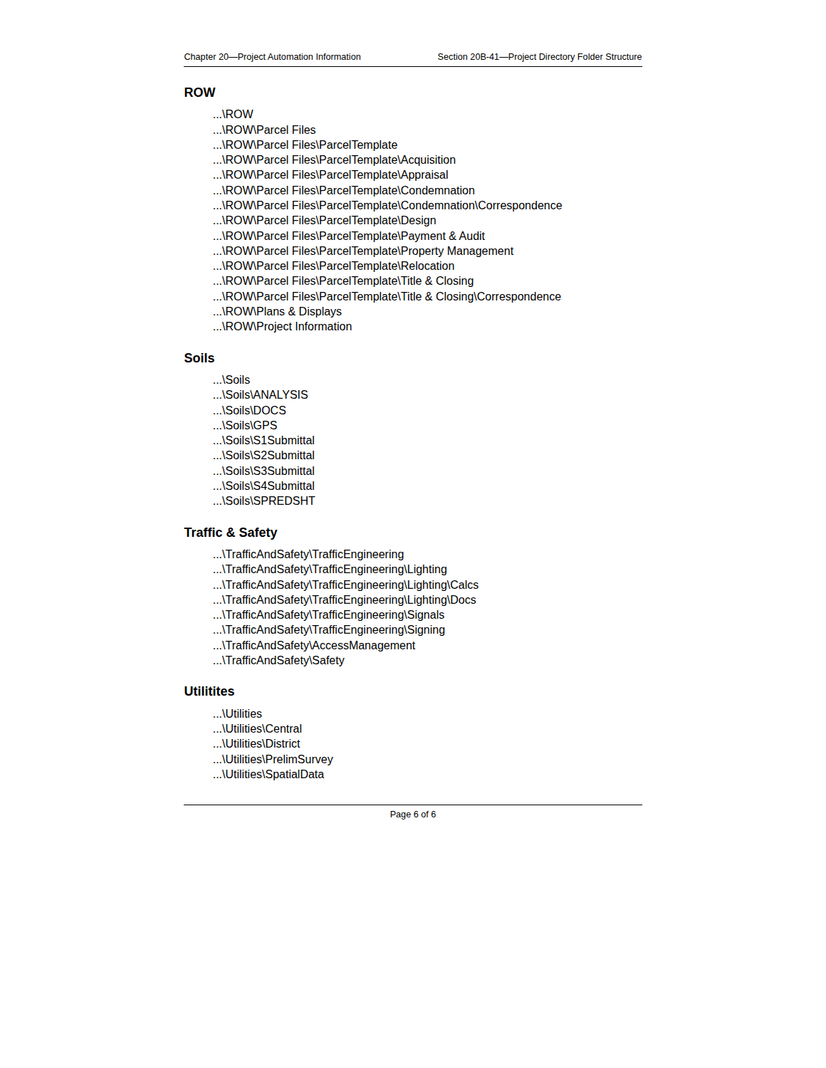Chapter 20—Project Automation Information Section 20B-41—Project Directory Folder Structure
ROW
...\ROW
...\ROW\Parcel Files
...\ROW\Parcel Files\ParcelTemplate
...\ROW\Parcel Files\ParcelTemplate\Acquisition
...\ROW\Parcel Files\ParcelTemplate\Appraisal
...\ROW\Parcel Files\ParcelTemplate\Condemnation
...\ROW\Parcel Files\ParcelTemplate\Condemnation\Correspondence
...\ROW\Parcel Files\ParcelTemplate\Design
...\ROW\Parcel Files\ParcelTemplate\Payment & Audit
...\ROW\Parcel Files\ParcelTemplate\Property Management
...\ROW\Parcel Files\ParcelTemplate\Relocation
...\ROW\Parcel Files\ParcelTemplate\Title & Closing
...\ROW\Parcel Files\ParcelTemplate\Title & Closing\Correspondence
...\ROW\Plans & Displays
...\ROW\Project Information
Soils
...\Soils
...\Soils\ANALYSIS
...\Soils\DOCS
...\Soils\GPS
...\Soils\S1Submittal
...\Soils\S2Submittal
...\Soils\S3Submittal
...\Soils\S4Submittal
...\Soils\SPREDSHT
Traffic & Safety
...\TrafficAndSafety\TrafficEngineering
...\TrafficAndSafety\TrafficEngineering\Lighting
...\TrafficAndSafety\TrafficEngineering\Lighting\Calcs
...\TrafficAndSafety\TrafficEngineering\Lighting\Docs
...\TrafficAndSafety\TrafficEngineering\Signals
...\TrafficAndSafety\TrafficEngineering\Signing
...\TrafficAndSafety\AccessManagement
...\TrafficAndSafety\Safety
Utilitites
...\Utilities
...\Utilities\Central
...\Utilities\District
...\Utilities\PrelimSurvey
...\Utilities\SpatialData
Page 6 of 6